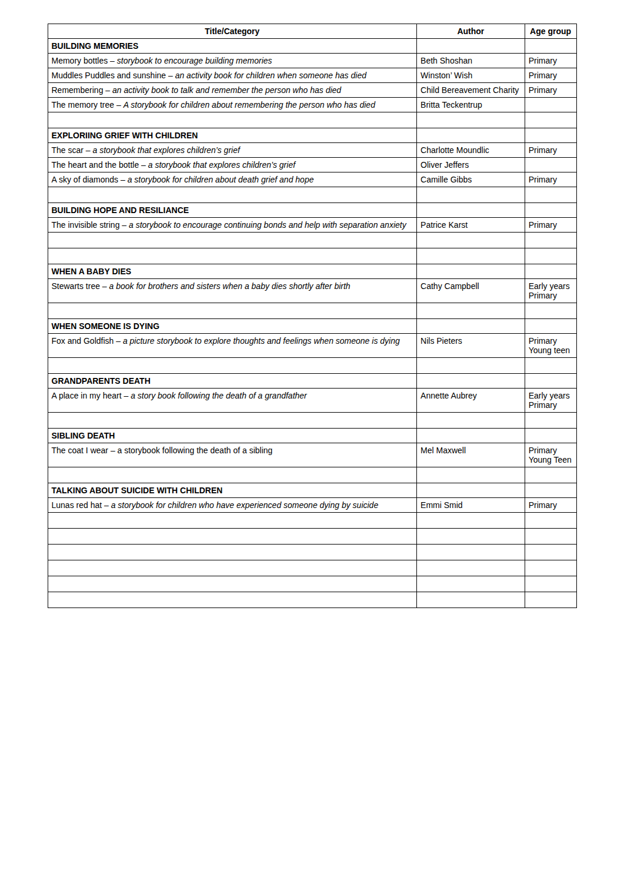| Title/Category | Author | Age group |
| --- | --- | --- |
| BUILDING MEMORIES | | |
| Memory bottles – storybook to encourage building memories | Beth Shoshan | Primary |
| Muddles Puddles and sunshine – an activity book for children when someone has died | Winston’ Wish | Primary |
| Remembering – an activity book to talk and remember the person who has died | Child Bereavement Charity | Primary |
| The memory tree – A storybook for children about remembering the person who has died | Britta Teckentrup | |
| EXPLORIING GRIEF WITH CHILDREN | | |
| The scar – a storybook that explores children’s grief | Charlotte Moundlic | Primary |
| The heart and the bottle – a storybook that explores children’s grief | Oliver Jeffers | |
| A sky of diamonds – a storybook for children about death grief and hope | Camille Gibbs | Primary |
| BUILDING HOPE AND RESILIANCE | | |
| The invisible string – a storybook to encourage continuing bonds and help with separation anxiety | Patrice Karst | Primary |
| WHEN A BABY DIES | | |
| Stewarts tree – a book for brothers and sisters when a baby dies shortly after birth | Cathy Campbell | Early years Primary |
| WHEN SOMEONE IS DYING | | |
| Fox and Goldfish – a picture storybook to explore thoughts and feelings when someone is dying | Nils Pieters | Primary Young teen |
| GRANDPARENTS DEATH | | |
| A place in my heart – a story book following the death of a grandfather | Annette Aubrey | Early years Primary |
| SIBLING DEATH | | |
| The coat I wear – a storybook following the death of a sibling | Mel Maxwell | Primary Young Teen |
| TALKING ABOUT SUICIDE WITH CHILDREN | | |
| Lunas red hat – a storybook for children who have experienced someone dying by suicide | Emmi Smid | Primary |